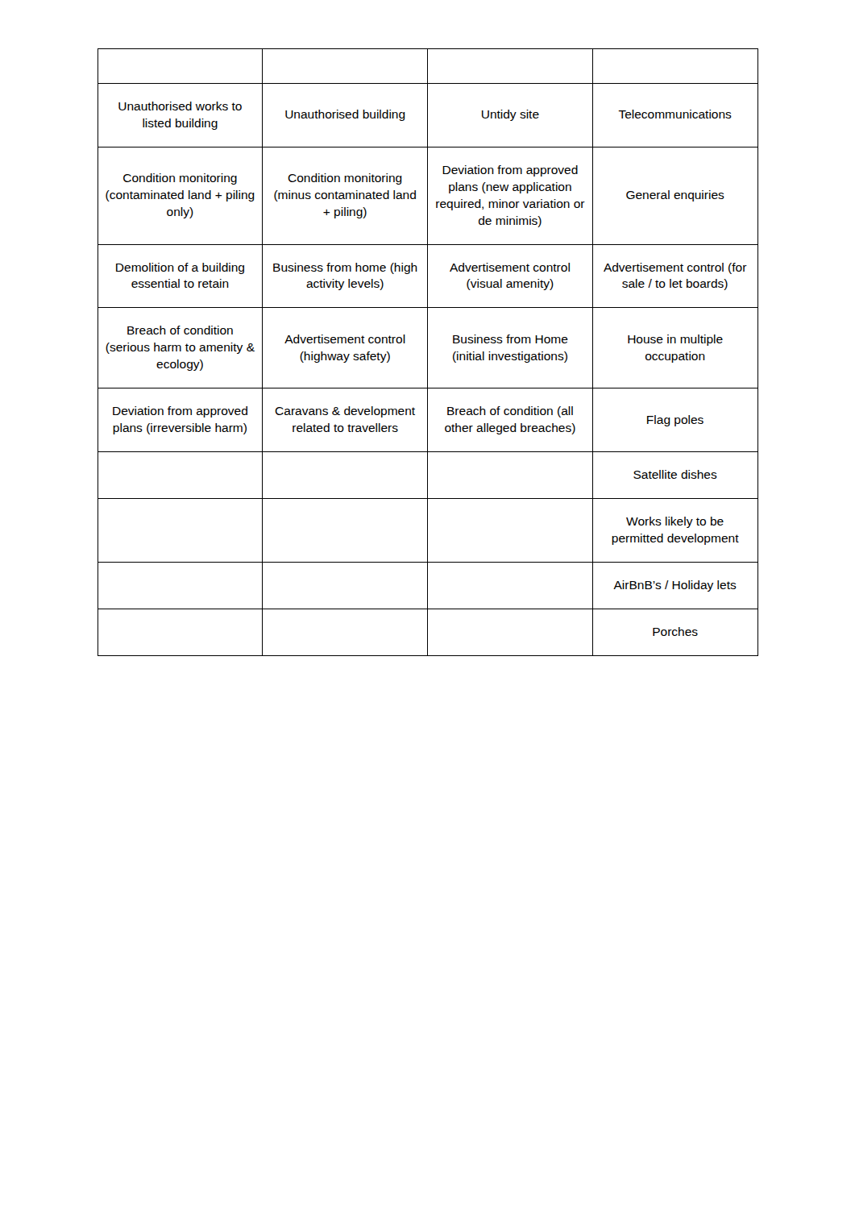| Unauthorised works to listed building | Unauthorised building | Untidy site | Telecommunications |
| Condition monitoring (contaminated land + piling only) | Condition monitoring (minus contaminated land + piling) | Deviation from approved plans (new application required, minor variation or de minimis) | General enquiries |
| Demolition of a building essential to retain | Business from home (high activity levels) | Advertisement control (visual amenity) | Advertisement control (for sale / to let boards) |
| Breach of condition (serious harm to amenity & ecology) | Advertisement control (highway safety) | Business from Home (initial investigations) | House in multiple occupation |
| Deviation from approved plans (irreversible harm) | Caravans & development related to travellers | Breach of condition (all other alleged breaches) | Flag poles |
| | | | Satellite dishes |
| | | | Works likely to be permitted development |
| | | | AirBnB’s / Holiday lets |
| | | | Porches |